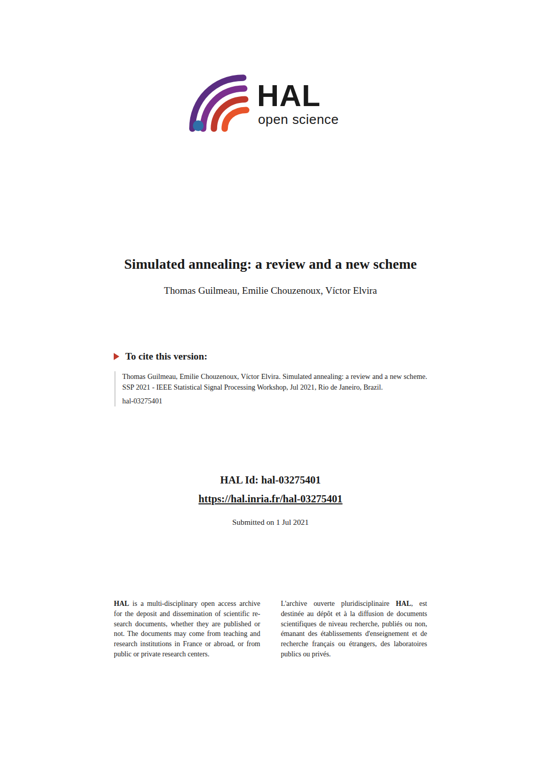HAL open science
Simulated annealing: a review and a new scheme
Thomas Guilmeau, Emilie Chouzenoux, Víctor Elvira
To cite this version:
Thomas Guilmeau, Emilie Chouzenoux, Víctor Elvira. Simulated annealing: a review and a new scheme. SSP 2021 - IEEE Statistical Signal Processing Workshop, Jul 2021, Rio de Janeiro, Brazil.
hal-03275401
HAL Id: hal-03275401
https://hal.inria.fr/hal-03275401
Submitted on 1 Jul 2021
HAL is a multi-disciplinary open access archive for the deposit and dissemination of scientific research documents, whether they are published or not. The documents may come from teaching and research institutions in France or abroad, or from public or private research centers.
L'archive ouverte pluridisciplinaire HAL, est destinée au dépôt et à la diffusion de documents scientifiques de niveau recherche, publiés ou non, émanant des établissements d'enseignement et de recherche français ou étrangers, des laboratoires publics ou privés.